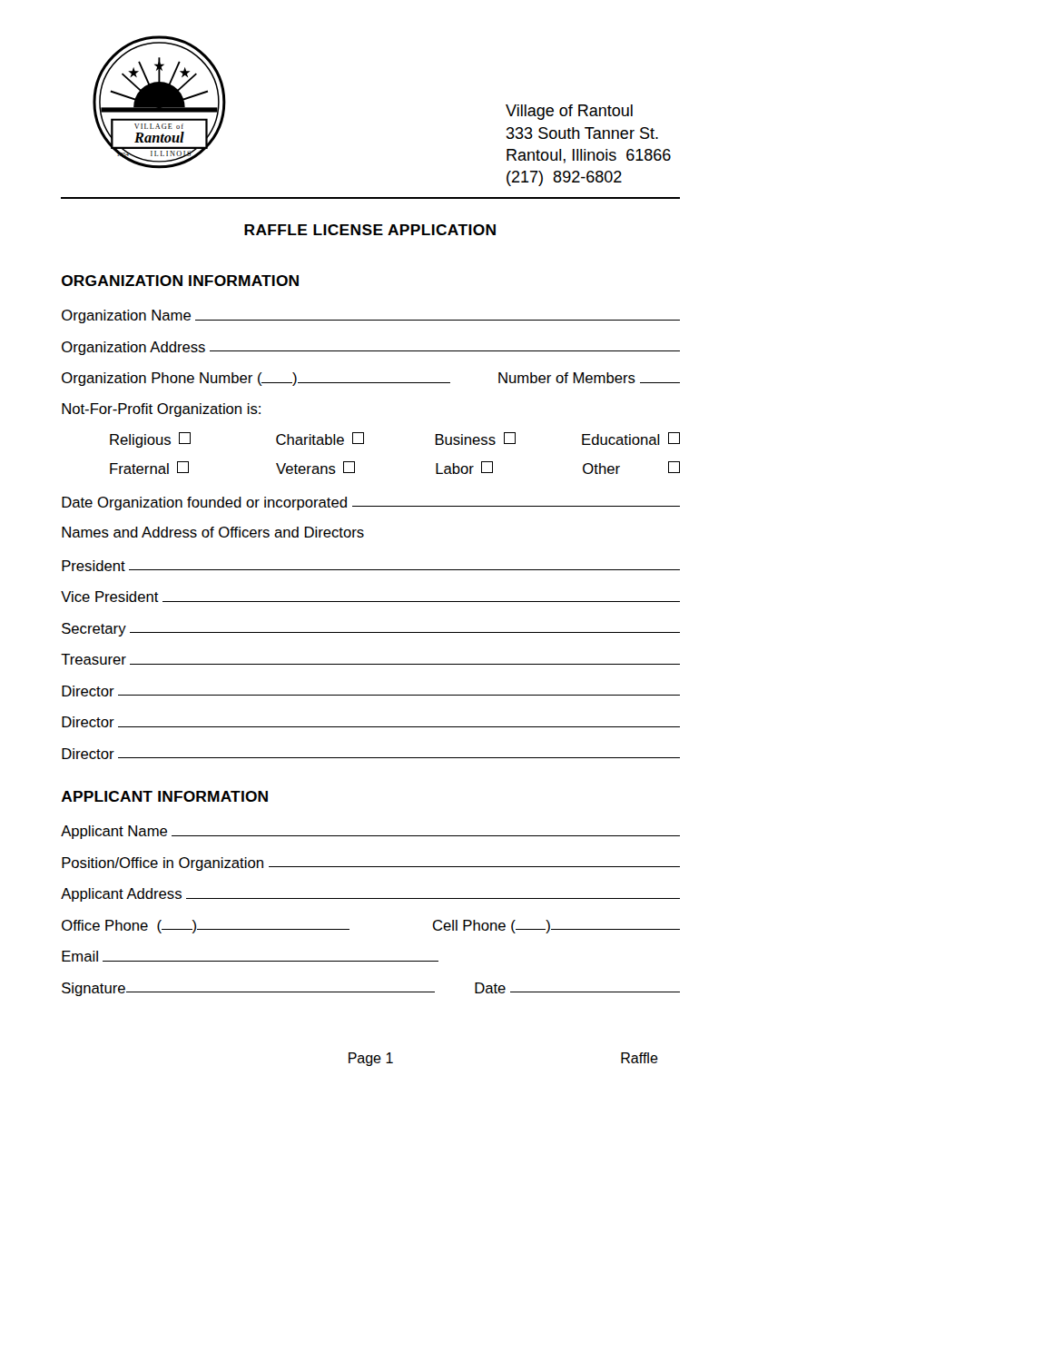VILLAGE of Rantoul 1854 ILLINOIS
Village of Rantoul
333 South Tanner St.
Rantoul, Illinois 61866
(217) 892-6802
RAFFLE LICENSE APPLICATION
ORGANIZATION INFORMATION
Organization Name
Organization Address
Organization Phone Number ( ) Number of Members
Not-For-Profit Organization is:
Religious
Charitable
Business
Educational
Fraternal
Veterans
Labor
Other
Date Organization founded or incorporated
Names and Address of Officers and Directors
President
Vice President
Secretary
Treasurer
Director
Director
Director
APPLICANT INFORMATION
Applicant Name
Position/Office in Organization
Applicant Address
Office Phone ( ) Cell Phone ( )
Email
Signature Date
Page 1 Raffle